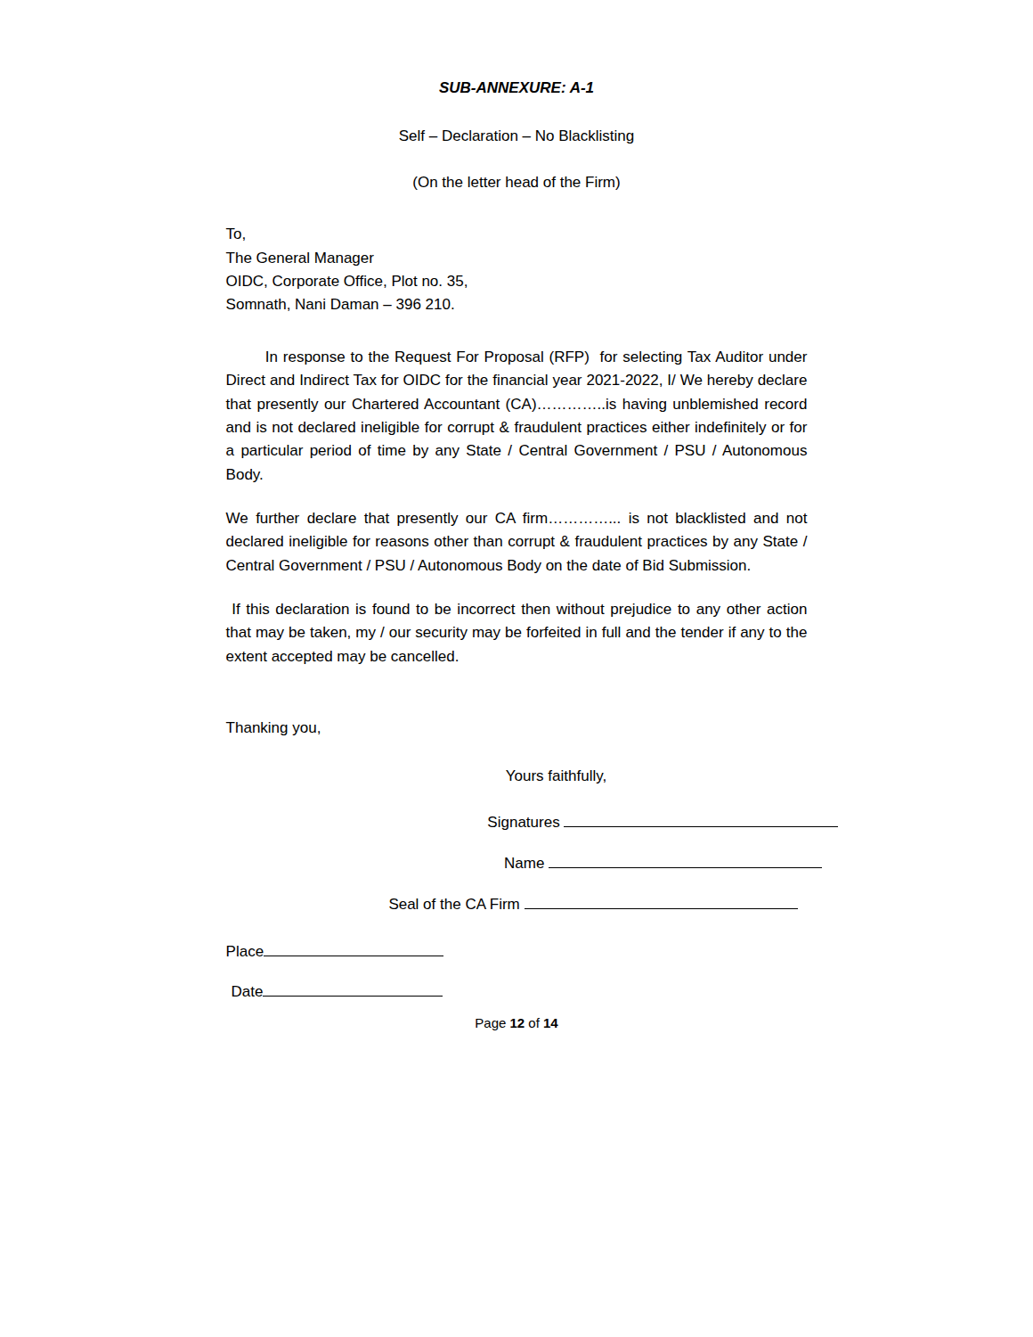SUB-ANNEXURE: A-1
Self – Declaration – No Blacklisting
(On the letter head of the Firm)
To,
The General Manager
OIDC, Corporate Office, Plot no. 35,
Somnath, Nani Daman – 396 210.
In response to the Request For Proposal (RFP) for selecting Tax Auditor under Direct and Indirect Tax for OIDC for the financial year 2021-2022, I/ We hereby declare that presently our Chartered Accountant (CA)…………..is having unblemished record and is not declared ineligible for corrupt & fraudulent practices either indefinitely or for a particular period of time by any State / Central Government / PSU / Autonomous Body.
We further declare that presently our CA firm…………... is not blacklisted and not declared ineligible for reasons other than corrupt & fraudulent practices by any State / Central Government / PSU / Autonomous Body on the date of Bid Submission.
If this declaration is found to be incorrect then without prejudice to any other action that may be taken, my / our security may be forfeited in full and the tender if any to the extent accepted may be cancelled.
Thanking you,
Yours faithfully,
Signatures
Name
Seal of the CA Firm
Place
Date
Page 12 of 14